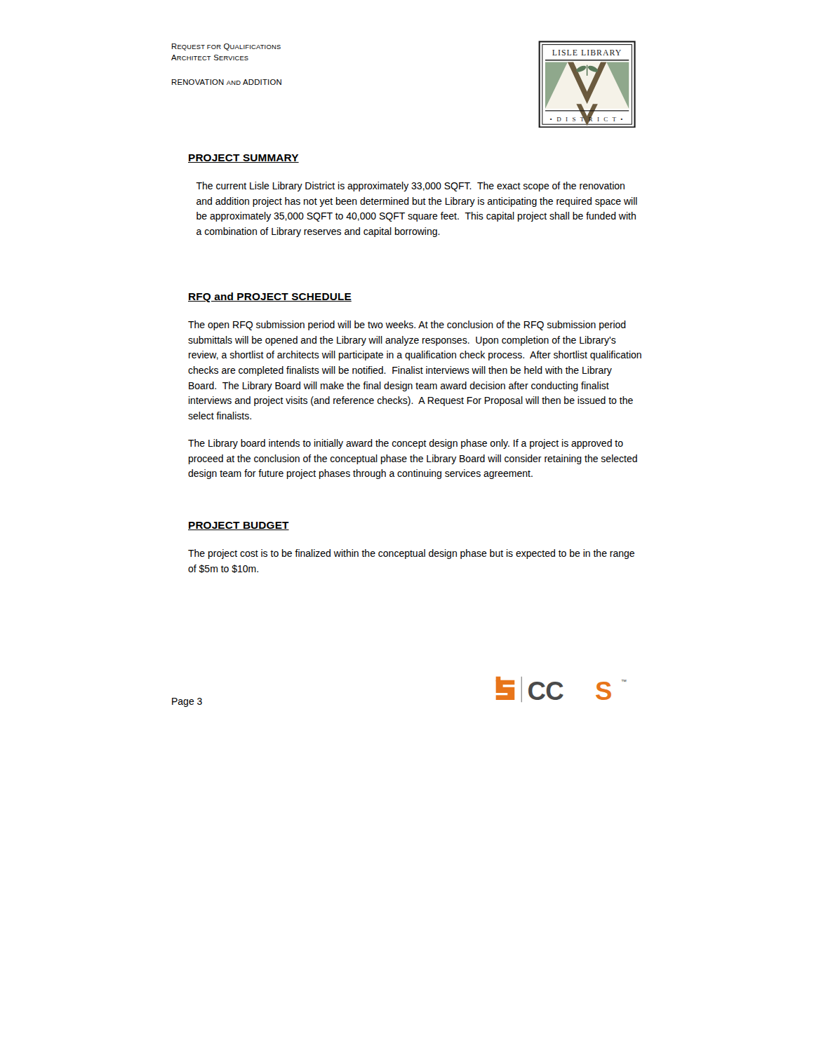REQUEST FOR QUALIFICATIONS
ARCHITECT SERVICES
RENOVATION AND ADDITION
LISLE LIBRARY • D I S T R I C T •
PROJECT SUMMARY
The current Lisle Library District is approximately 33,000 SQFT. The exact scope of the renovation and addition project has not yet been determined but the Library is anticipating the required space will be approximately 35,000 SQFT to 40,000 SQFT square feet. This capital project shall be funded with a combination of Library reserves and capital borrowing.
RFQ and PROJECT SCHEDULE
The open RFQ submission period will be two weeks. At the conclusion of the RFQ submission period submittals will be opened and the Library will analyze responses. Upon completion of the Library's review, a shortlist of architects will participate in a qualification check process. After shortlist qualification checks are completed finalists will be notified. Finalist interviews will then be held with the Library Board. The Library Board will make the final design team award decision after conducting finalist interviews and project visits (and reference checks). A Request For Proposal will then be issued to the select finalists.
The Library board intends to initially award the concept design phase only. If a project is approved to proceed at the conclusion of the conceptual phase the Library Board will consider retaining the selected design team for future project phases through a continuing services agreement.
PROJECT BUDGET
The project cost is to be finalized within the conceptual design phase but is expected to be in the range of $5m to $10m.
Page 3
CC S ™